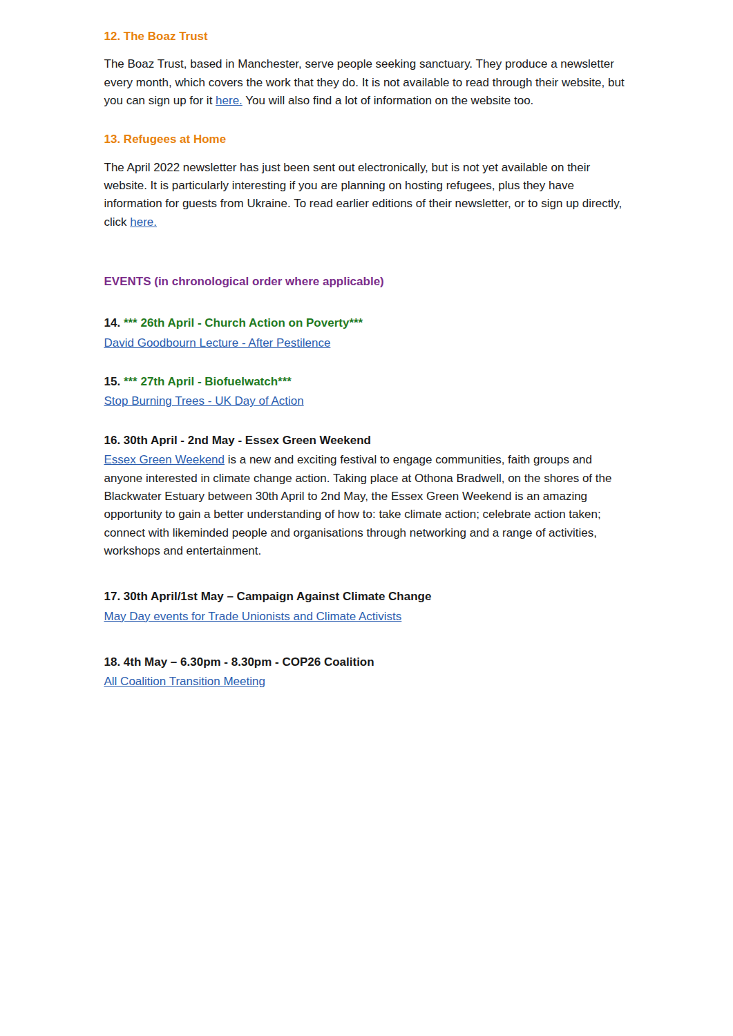12. The Boaz Trust
The Boaz Trust, based in Manchester, serve people seeking sanctuary. They produce a newsletter every month, which covers the work that they do. It is not available to read through their website, but you can sign up for it here. You will also find a lot of information on the website too.
13. Refugees at Home
The April 2022 newsletter has just been sent out electronically, but is not yet available on their website. It is particularly interesting if you are planning on hosting refugees, plus they have information for guests from Ukraine. To read earlier editions of their newsletter, or to sign up directly, click here.
EVENTS (in chronological order where applicable)
14. *** 26th April - Church Action on Poverty***
David Goodbourn Lecture - After Pestilence
15. *** 27th April - Biofuelwatch***
Stop Burning Trees - UK Day of Action
16. 30th April - 2nd May - Essex Green Weekend
Essex Green Weekend is a new and exciting festival to engage communities, faith groups and anyone interested in climate change action. Taking place at Othona Bradwell, on the shores of the Blackwater Estuary between 30th April to 2nd May, the Essex Green Weekend is an amazing opportunity to gain a better understanding of how to: take climate action; celebrate action taken;
connect with likeminded people and organisations through networking and a range of activities, workshops and entertainment.
17. 30th April/1st May – Campaign Against Climate Change
May Day events for Trade Unionists and Climate Activists
18. 4th May – 6.30pm - 8.30pm - COP26 Coalition
All Coalition Transition Meeting